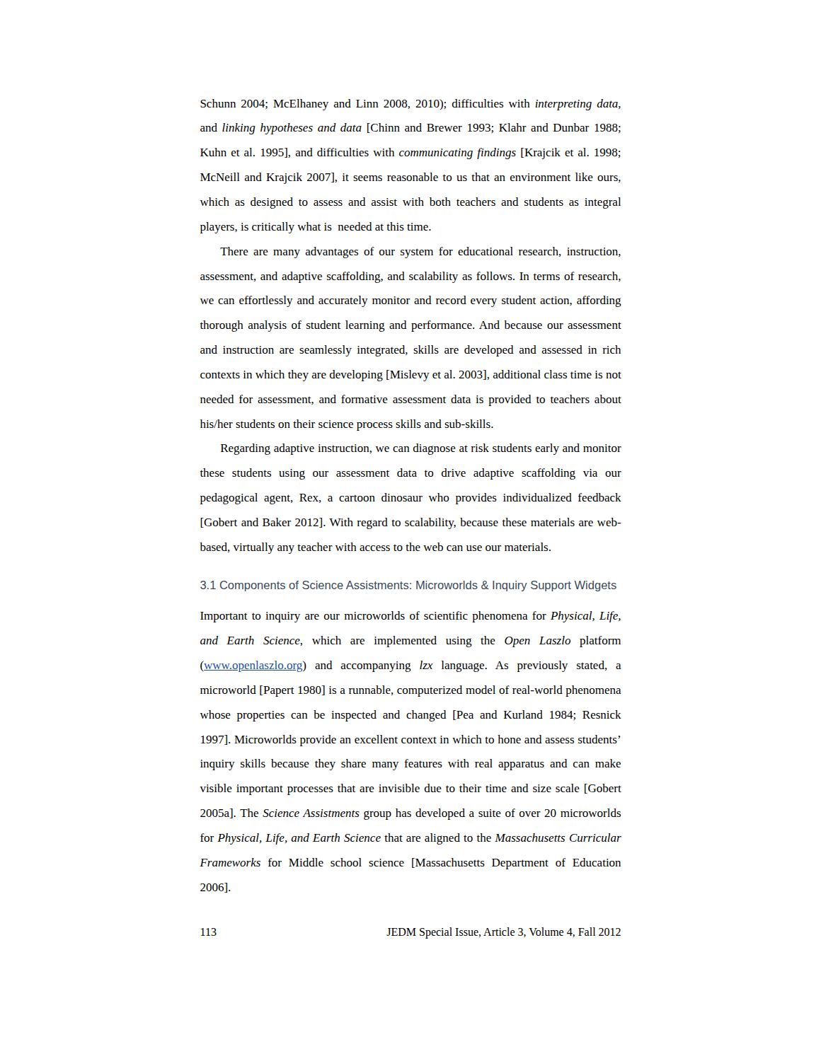Schunn 2004; McElhaney and Linn 2008, 2010); difficulties with interpreting data, and linking hypotheses and data [Chinn and Brewer 1993; Klahr and Dunbar 1988; Kuhn et al. 1995], and difficulties with communicating findings [Krajcik et al. 1998; McNeill and Krajcik 2007], it seems reasonable to us that an environment like ours, which as designed to assess and assist with both teachers and students as integral players, is critically what is needed at this time.
There are many advantages of our system for educational research, instruction, assessment, and adaptive scaffolding, and scalability as follows. In terms of research, we can effortlessly and accurately monitor and record every student action, affording thorough analysis of student learning and performance. And because our assessment and instruction are seamlessly integrated, skills are developed and assessed in rich contexts in which they are developing [Mislevy et al. 2003], additional class time is not needed for assessment, and formative assessment data is provided to teachers about his/her students on their science process skills and sub-skills.
Regarding adaptive instruction, we can diagnose at risk students early and monitor these students using our assessment data to drive adaptive scaffolding via our pedagogical agent, Rex, a cartoon dinosaur who provides individualized feedback [Gobert and Baker 2012]. With regard to scalability, because these materials are web-based, virtually any teacher with access to the web can use our materials.
3.1 Components of Science Assistments: Microworlds & Inquiry Support Widgets
Important to inquiry are our microworlds of scientific phenomena for Physical, Life, and Earth Science, which are implemented using the Open Laszlo platform (www.openlaszlo.org) and accompanying lzx language. As previously stated, a microworld [Papert 1980] is a runnable, computerized model of real-world phenomena whose properties can be inspected and changed [Pea and Kurland 1984; Resnick 1997]. Microworlds provide an excellent context in which to hone and assess students’ inquiry skills because they share many features with real apparatus and can make visible important processes that are invisible due to their time and size scale [Gobert 2005a]. The Science Assistments group has developed a suite of over 20 microworlds for Physical, Life, and Earth Science that are aligned to the Massachusetts Curricular Frameworks for Middle school science [Massachusetts Department of Education 2006].
113 JEDM Special Issue, Article 3, Volume 4, Fall 2012